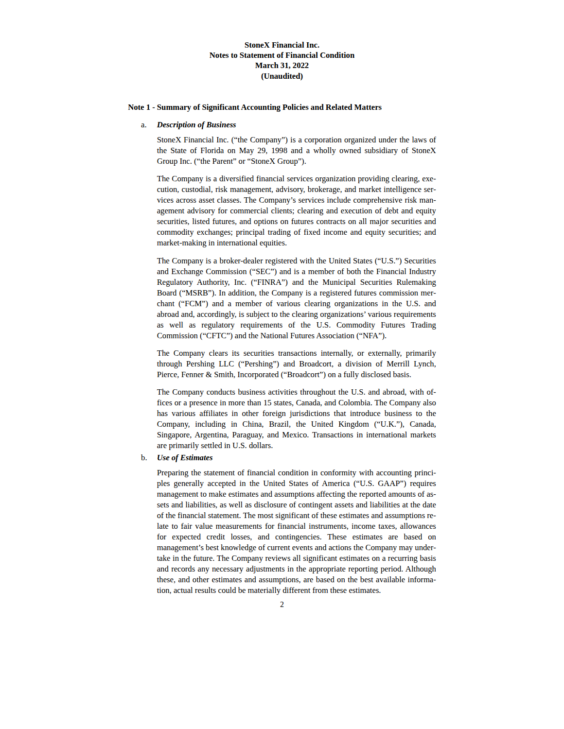StoneX Financial Inc.
Notes to Statement of Financial Condition
March 31, 2022
(Unaudited)
Note 1 - Summary of Significant Accounting Policies and Related Matters
a.
Description of Business
StoneX Financial Inc. (“the Company”) is a corporation organized under the laws of the State of Florida on May 29, 1998 and a wholly owned subsidiary of StoneX Group Inc. (“the Parent” or “StoneX Group”).
The Company is a diversified financial services organization providing clearing, execution, custodial, risk management, advisory, brokerage, and market intelligence services across asset classes. The Company’s services include comprehensive risk management advisory for commercial clients; clearing and execution of debt and equity securities, listed futures, and options on futures contracts on all major securities and commodity exchanges; principal trading of fixed income and equity securities; and market-making in international equities.
The Company is a broker-dealer registered with the United States (“U.S.”) Securities and Exchange Commission (“SEC”) and is a member of both the Financial Industry Regulatory Authority, Inc. (“FINRA”) and the Municipal Securities Rulemaking Board (“MSRB”). In addition, the Company is a registered futures commission merchant (“FCM”) and a member of various clearing organizations in the U.S. and abroad and, accordingly, is subject to the clearing organizations’ various requirements as well as regulatory requirements of the U.S. Commodity Futures Trading Commission (“CFTC”) and the National Futures Association (“NFA”).
The Company clears its securities transactions internally, or externally, primarily through Pershing LLC (“Pershing”) and Broadcort, a division of Merrill Lynch, Pierce, Fenner & Smith, Incorporated (“Broadcort”) on a fully disclosed basis.
The Company conducts business activities throughout the U.S. and abroad, with offices or a presence in more than 15 states, Canada, and Colombia. The Company also has various affiliates in other foreign jurisdictions that introduce business to the Company, including in China, Brazil, the United Kingdom (“U.K.”), Canada, Singapore, Argentina, Paraguay, and Mexico. Transactions in international markets are primarily settled in U.S. dollars.
b.
Use of Estimates
Preparing the statement of financial condition in conformity with accounting principles generally accepted in the United States of America (“U.S. GAAP”) requires management to make estimates and assumptions affecting the reported amounts of assets and liabilities, as well as disclosure of contingent assets and liabilities at the date of the financial statement. The most significant of these estimates and assumptions relate to fair value measurements for financial instruments, income taxes, allowances for expected credit losses, and contingencies. These estimates are based on management’s best knowledge of current events and actions the Company may undertake in the future. The Company reviews all significant estimates on a recurring basis and records any necessary adjustments in the appropriate reporting period. Although these, and other estimates and assumptions, are based on the best available information, actual results could be materially different from these estimates.
2